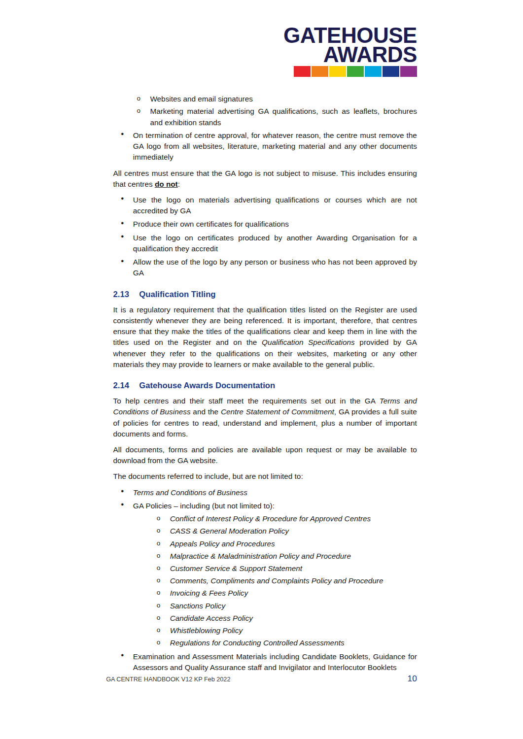GATEHOUSE
AWARDS
Websites and email signatures
Marketing material advertising GA qualifications, such as leaflets, brochures and exhibition stands
On termination of centre approval, for whatever reason, the centre must remove the GA logo from all websites, literature, marketing material and any other documents immediately
All centres must ensure that the GA logo is not subject to misuse. This includes ensuring that centres do not:
Use the logo on materials advertising qualifications or courses which are not accredited by GA
Produce their own certificates for qualifications
Use the logo on certificates produced by another Awarding Organisation for a qualification they accredit
Allow the use of the logo by any person or business who has not been approved by GA
2.13 Qualification Titling
It is a regulatory requirement that the qualification titles listed on the Register are used consistently whenever they are being referenced. It is important, therefore, that centres ensure that they make the titles of the qualifications clear and keep them in line with the titles used on the Register and on the Qualification Specifications provided by GA whenever they refer to the qualifications on their websites, marketing or any other materials they may provide to learners or make available to the general public.
2.14 Gatehouse Awards Documentation
To help centres and their staff meet the requirements set out in the GA Terms and Conditions of Business and the Centre Statement of Commitment, GA provides a full suite of policies for centres to read, understand and implement, plus a number of important documents and forms.
All documents, forms and policies are available upon request or may be available to download from the GA website.
The documents referred to include, but are not limited to:
Terms and Conditions of Business
GA Policies – including (but not limited to):
Conflict of Interest Policy & Procedure for Approved Centres
CASS & General Moderation Policy
Appeals Policy and Procedures
Malpractice & Maladministration Policy and Procedure
Customer Service & Support Statement
Comments, Compliments and Complaints Policy and Procedure
Invoicing & Fees Policy
Sanctions Policy
Candidate Access Policy
Whistleblowing Policy
Regulations for Conducting Controlled Assessments
Examination and Assessment Materials including Candidate Booklets, Guidance for Assessors and Quality Assurance staff and Invigilator and Interlocutor Booklets
GA CENTRE HANDBOOK V12 KP Feb 2022 10